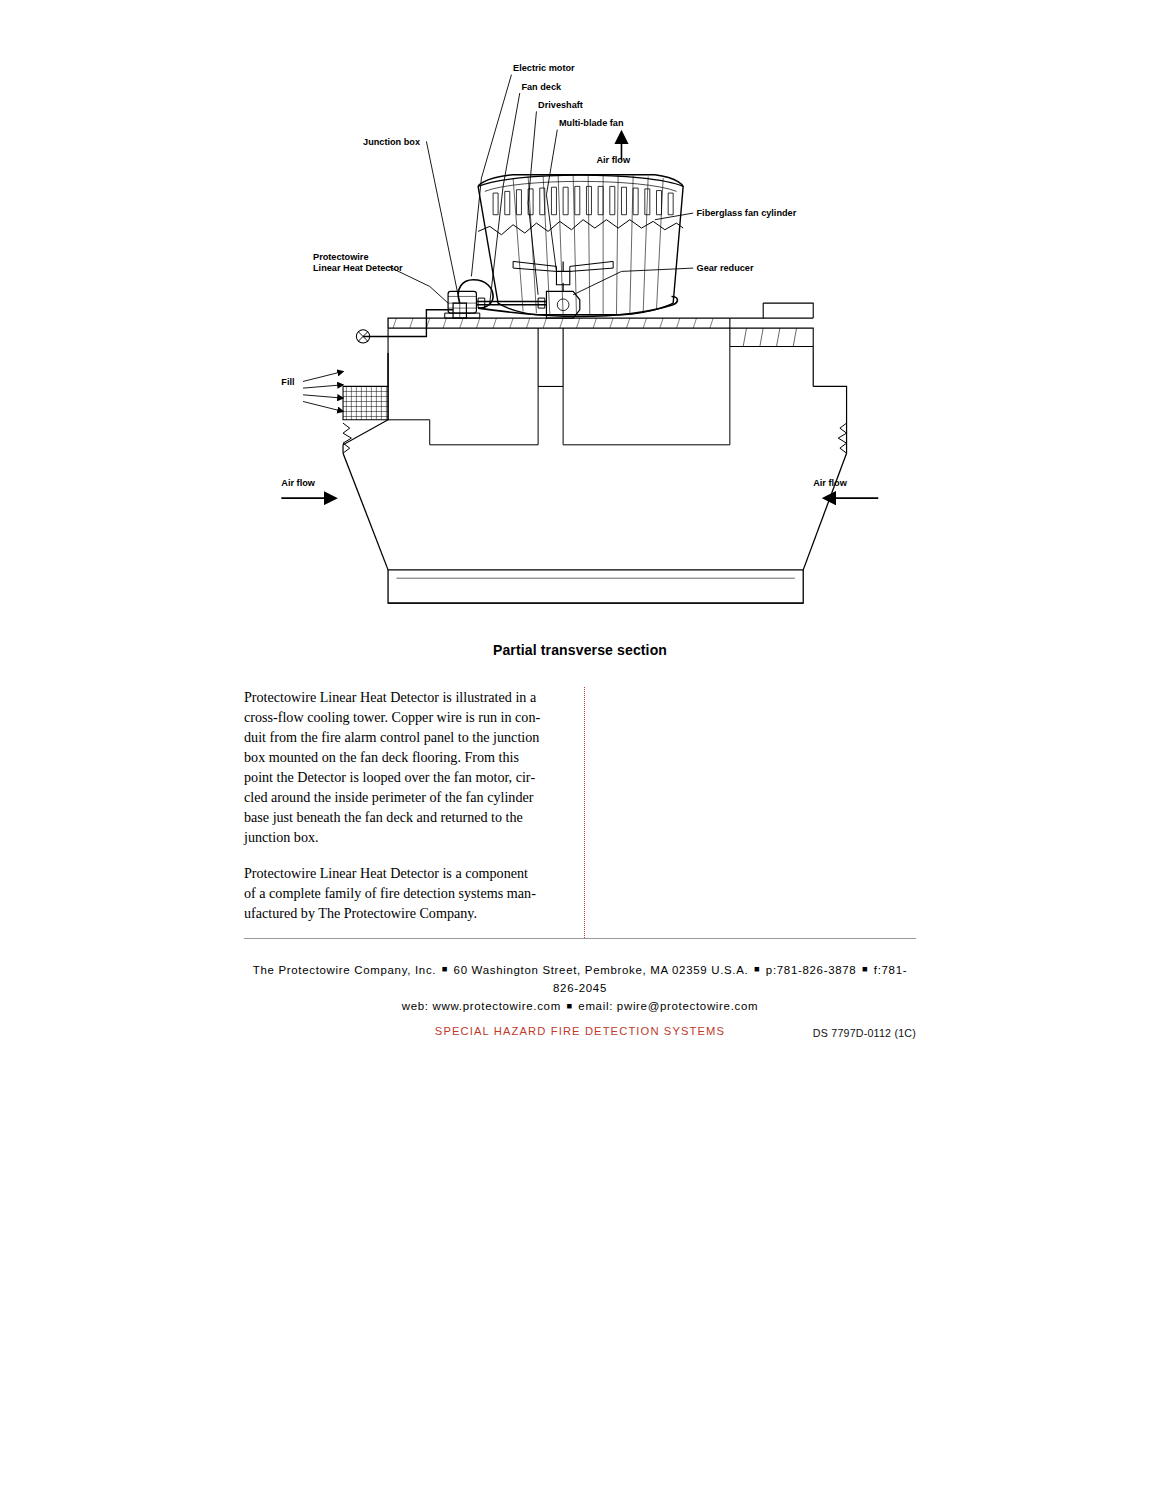Electric motor Fan deck Driveshaft Multi-blade fan Junction box Air flow Fiberglass fan cylinder Gear reducer Protectowire Linear Heat Detector Fill Air flow Air flow
Partial transverse section
Protectowire Linear Heat Detector is illustrated in a cross-flow cooling tower. Copper wire is run in conduit from the fire alarm control panel to the junction box mounted on the fan deck flooring. From this point the Detector is looped over the fan motor, circled around the inside perimeter of the fan cylinder base just beneath the fan deck and returned to the junction box.
Protectowire Linear Heat Detector is a component of a complete family of fire detection systems manufactured by The Protectowire Company.
The Protectowire Company, Inc. ■ 60 Washington Street, Pembroke, MA 02359 U.S.A. ■ p:781-826-3878 ■ f:781-826-2045
web: www.protectowire.com ■ email: pwire@protectowire.com
SPECIAL HAZARD FIRE DETECTION SYSTEMS
DS 7797D-0112 (1C)